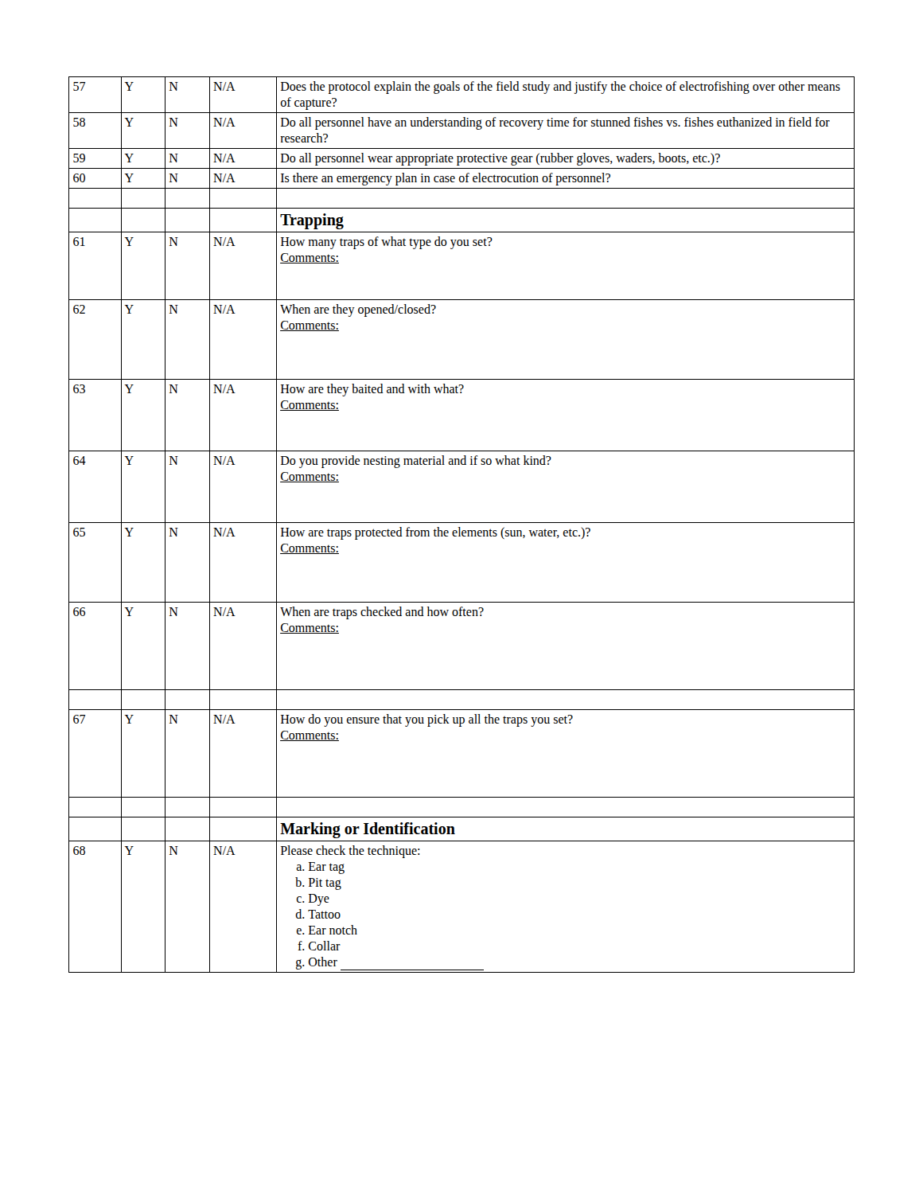| 57 | Y | N | N/A | Does the protocol explain the goals of the field study and justify the choice of electrofishing over other means of capture? |
| 58 | Y | N | N/A | Do all personnel have an understanding of recovery time for stunned fishes vs. fishes euthanized in field for research? |
| 59 | Y | N | N/A | Do all personnel wear appropriate protective gear (rubber gloves, waders, boots, etc.)? |
| 60 | Y | N | N/A | Is there an emergency plan in case of electrocution of personnel? |
| | | | | Trapping |
| 61 | Y | N | N/A | How many traps of what type do you set? Comments: |
| 62 | Y | N | N/A | When are they opened/closed? Comments: |
| 63 | Y | N | N/A | How are they baited and with what? Comments: |
| 64 | Y | N | N/A | Do you provide nesting material and if so what kind? Comments: |
| 65 | Y | N | N/A | How are traps protected from the elements (sun, water, etc.)? Comments: |
| 66 | Y | N | N/A | When are traps checked and how often? Comments: |
| 67 | Y | N | N/A | How do you ensure that you pick up all the traps you set? Comments: |
| | | | | Marking or Identification |
| 68 | Y | N | N/A | Please check the technique: Ear tag Pit tag Dye Tattoo Ear notch Collar Other |